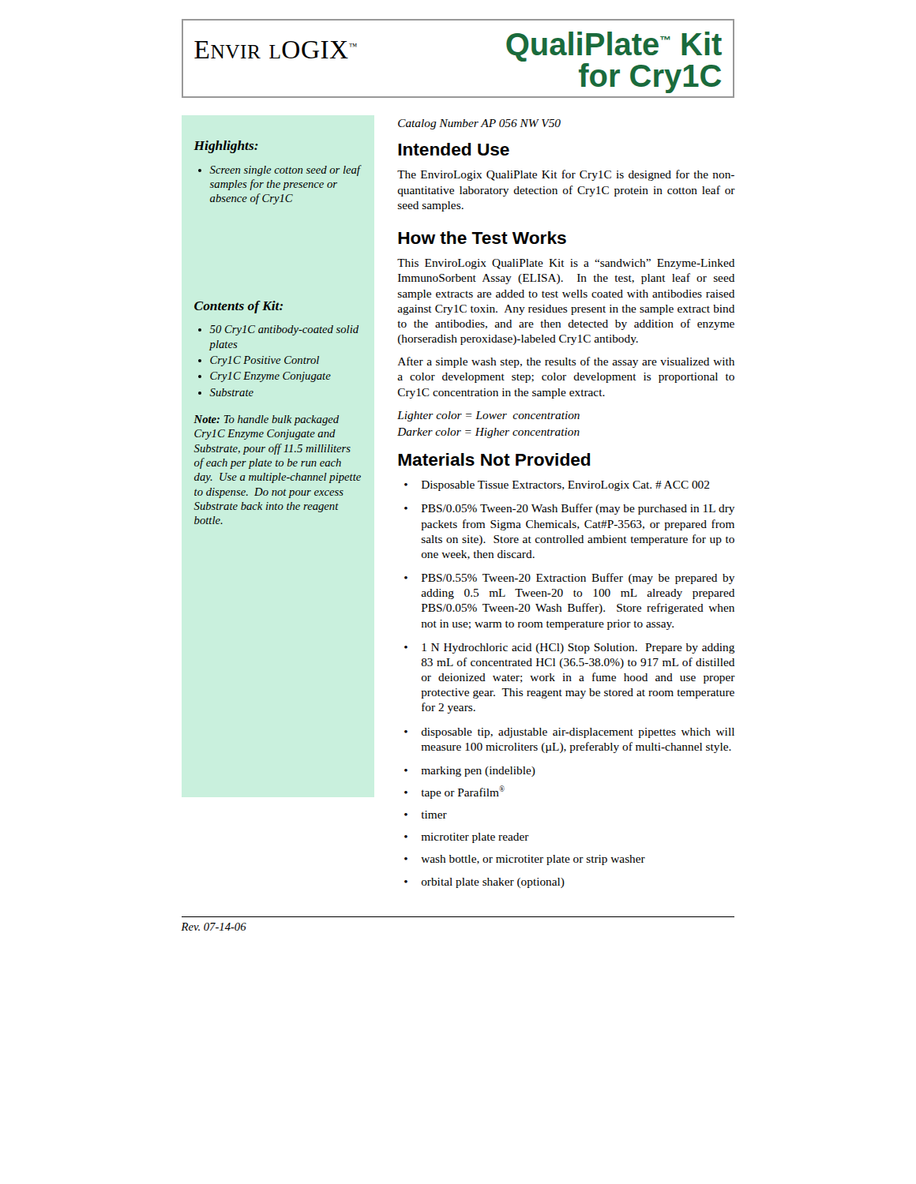ENVIR LOGIX™
QualiPlate™ Kit
for Cry1C
Highlights:
Screen single cotton seed or leaf samples for the presence or absence of Cry1C
Contents of Kit:
50 Cry1C antibody-coated solid plates
Cry1C Positive Control
Cry1C Enzyme Conjugate
Substrate
Note: To handle bulk packaged Cry1C Enzyme Conjugate and Substrate, pour off 11.5 milliliters of each per plate to be run each day. Use a multiple-channel pipette to dispense. Do not pour excess Substrate back into the reagent bottle.
Catalog Number AP 056 NW V50
Intended Use
The EnviroLogix QualiPlate Kit for Cry1C is designed for the non-quantitative laboratory detection of Cry1C protein in cotton leaf or seed samples.
How the Test Works
This EnviroLogix QualiPlate Kit is a “sandwich” Enzyme-Linked ImmunoSorbent Assay (ELISA). In the test, plant leaf or seed sample extracts are added to test wells coated with antibodies raised against Cry1C toxin. Any residues present in the sample extract bind to the antibodies, and are then detected by addition of enzyme (horseradish peroxidase)-labeled Cry1C antibody.
After a simple wash step, the results of the assay are visualized with a color development step; color development is proportional to Cry1C concentration in the sample extract.
Lighter color = Lower concentration
Darker color = Higher concentration
Materials Not Provided
Disposable Tissue Extractors, EnviroLogix Cat. # ACC 002
PBS/0.05% Tween-20 Wash Buffer (may be purchased in 1L dry packets from Sigma Chemicals, Cat#P-3563, or prepared from salts on site). Store at controlled ambient temperature for up to one week, then discard.
PBS/0.55% Tween-20 Extraction Buffer (may be prepared by adding 0.5 mL Tween-20 to 100 mL already prepared PBS/0.05% Tween-20 Wash Buffer). Store refrigerated when not in use; warm to room temperature prior to assay.
1 N Hydrochloric acid (HCl) Stop Solution. Prepare by adding 83 mL of concentrated HCl (36.5-38.0%) to 917 mL of distilled or deionized water; work in a fume hood and use proper protective gear. This reagent may be stored at room temperature for 2 years.
disposable tip, adjustable air-displacement pipettes which will measure 100 microliters (µL), preferably of multi-channel style.
marking pen (indelible)
tape or Parafilm®
timer
microtiter plate reader
wash bottle, or microtiter plate or strip washer
orbital plate shaker (optional)
Rev. 07-14-06